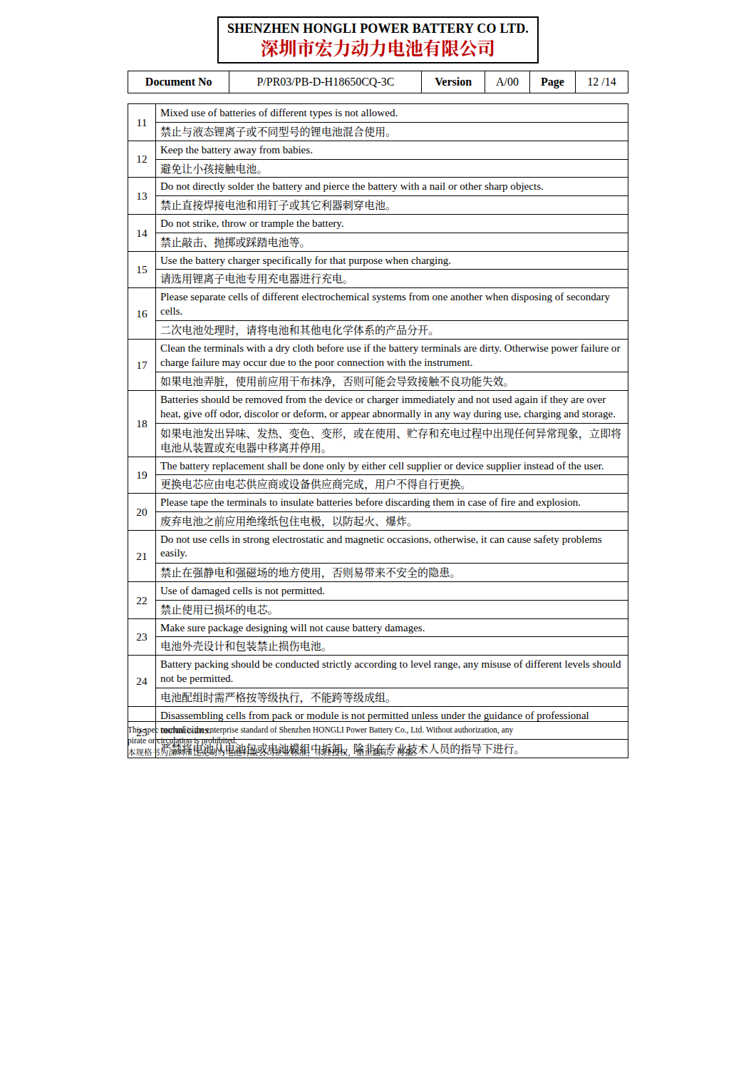SHENZHEN HONGLI POWER BATTERY CO LTD.
深圳市宏力动力电池有限公司
| Document No | P/PR03/PB-D-H18650CQ-3C | Version | A/00 | Page | 12 /14 |
| 11 | Mixed use of batteries of different types is not allowed. |
| 禁止与液态锂离子或不同型号的锂电池混合使用。 |
| 12 | Keep the battery away from babies. |
| 避免让小孩接触电池。 |
| 13 | Do not directly solder the battery and pierce the battery with a nail or other sharp objects. |
| 禁止直接焊接电池和用钉子或其它利器刺穿电池。 |
| 14 | Do not strike, throw or trample the battery. |
| 禁止敲击、抛掷或踩踏电池等。 |
| 15 | Use the battery charger specifically for that purpose when charging. |
| 请选用锂离子电池专用充电器进行充电。 |
| 16 | Please separate cells of different electrochemical systems from one another when disposing of secondary cells. |
| 二次电池处理时，请将电池和其他电化学体系的产品分开。 |
| 17 | Clean the terminals with a dry cloth before use if the battery terminals are dirty. Otherwise power failure or charge failure may occur due to the poor connection with the instrument. |
| 如果电池弄脏，使用前应用干布抹净，否则可能会导致接触不良功能失效。 |
| 18 | Batteries should be removed from the device or charger immediately and not used again if they are over heat, give off odor, discolor or deform, or appear abnormally in any way during use, charging and storage. |
| 如果电池发出异味、发热、变色、变形，或在使用、贮存和充电过程中出现任何异常现象，立即将电池从装置或充电器中移离并停用。 |
| 19 | The battery replacement shall be done only by either cell supplier or device supplier instead of the user. |
| 更换电芯应由电芯供应商或设备供应商完成，用户不得自行更换。 |
| 20 | Please tape the terminals to insulate batteries before discarding them in case of fire and explosion. |
| 废弃电池之前应用绝缘纸包住电极，以防起火、爆炸。 |
| 21 | Do not use cells in strong electrostatic and magnetic occasions, otherwise, it can cause safety problems easily. |
| 禁止在强静电和强磁场的地方使用，否则易带来不安全的隐患。 |
| 22 | Use of damaged cells is not permitted. |
| 禁止使用已损坏的电芯。 |
| 23 | Make sure package designing will not cause battery damages. |
| 电池外壳设计和包装禁止损伤电池。 |
| 24 | Battery packing should be conducted strictly according to level range, any misuse of different levels should not be permitted. |
| 电池配组时需严格按等级执行，不能跨等级成组。 |
| 25 | Disassembling cells from pack or module is not permitted unless under the guidance of professional technicians. |
| 严禁将电池从电池包或电池模组中拆卸，除非在专业技术人员的指导下进行。 |
This spec manual is the enterprise standard of Shenzhen HONGLI Power Battery Co., Ltd. Without authorization, any
pirate or circulation is prohibited.
本规格书为深圳市比克动力电池有限公司企业标准，未经授权，禁止翻印、传播。